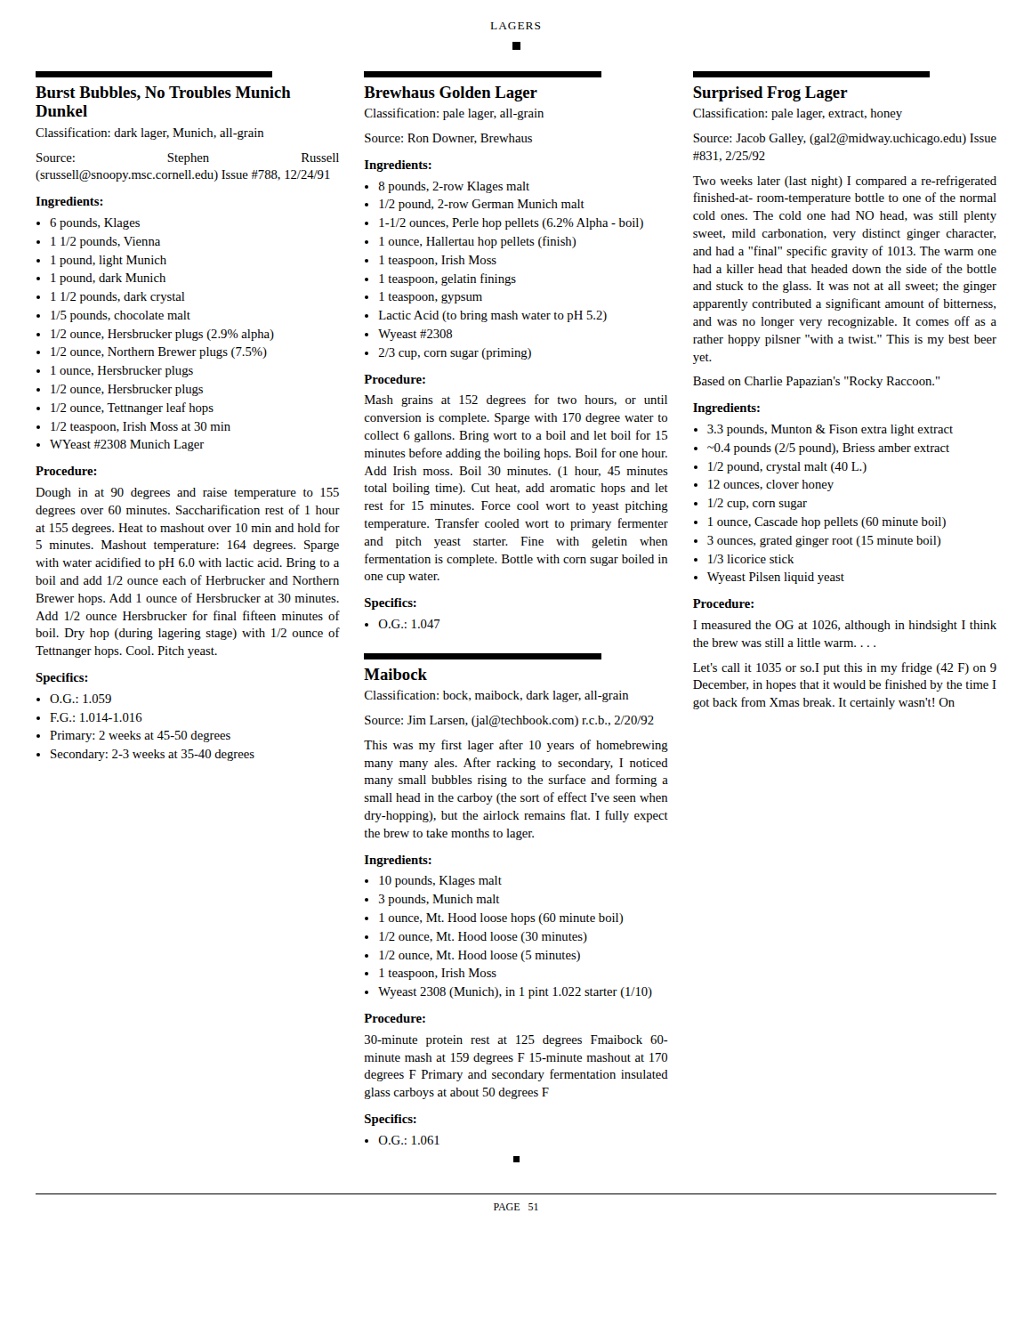LAGERS
Burst Bubbles, No Troubles Munich Dunkel
Classification: dark lager, Munich, all-grain
Source: Stephen Russell (srussell@snoopy.msc.cornell.edu) Issue #788, 12/24/91
Ingredients:
6 pounds, Klages
1 1/2 pounds, Vienna
1 pound, light Munich
1 pound, dark Munich
1 1/2 pounds, dark crystal
1/5 pounds, chocolate malt
1/2 ounce, Hersbrucker plugs (2.9% alpha)
1/2 ounce, Northern Brewer plugs (7.5%)
1 ounce, Hersbrucker plugs
1/2 ounce, Hersbrucker plugs
1/2 ounce, Tettnanger leaf hops
1/2 teaspoon, Irish Moss at 30 min
WYeast #2308 Munich Lager
Procedure:
Dough in at 90 degrees and raise temperature to 155 degrees over 60 minutes. Saccharification rest of 1 hour at 155 degrees. Heat to mashout over 10 min and hold for 5 minutes. Mashout temperature: 164 degrees. Sparge with water acidified to pH 6.0 with lactic acid. Bring to a boil and add 1/2 ounce each of Herbrucker and Northern Brewer hops. Add 1 ounce of Hersbrucker at 30 minutes. Add 1/2 ounce Hersbrucker for final fifteen minutes of boil. Dry hop (during lagering stage) with 1/2 ounce of Tettnanger hops. Cool. Pitch yeast.
Specifics:
O.G.: 1.059
F.G.: 1.014-1.016
Primary: 2 weeks at 45-50 degrees
Secondary: 2-3 weeks at 35-40 degrees
Brewhaus Golden Lager
Classification: pale lager, all-grain
Source: Ron Downer, Brewhaus
Ingredients:
8 pounds, 2-row Klages malt
1/2 pound, 2-row German Munich malt
1-1/2 ounces, Perle hop pellets (6.2% Alpha - boil)
1 ounce, Hallertau hop pellets (finish)
1 teaspoon, Irish Moss
1 teaspoon, gelatin finings
1 teaspoon, gypsum
Lactic Acid (to bring mash water to pH 5.2)
Wyeast #2308
2/3 cup, corn sugar (priming)
Procedure:
Mash grains at 152 degrees for two hours, or until conversion is complete. Sparge with 170 degree water to collect 6 gallons. Bring wort to a boil and let boil for 15 minutes before adding the boiling hops. Boil for one hour. Add Irish moss. Boil 30 minutes. (1 hour, 45 minutes total boiling time). Cut heat, add aromatic hops and let rest for 15 minutes. Force cool wort to yeast pitching temperature. Transfer cooled wort to primary fermenter and pitch yeast starter. Fine with geletin when fermentation is complete. Bottle with corn sugar boiled in one cup water.
Specifics:
O.G.: 1.047
Maibock
Classification: bock, maibock, dark lager, all-grain
Source: Jim Larsen, (jal@techbook.com) r.c.b., 2/20/92
This was my first lager after 10 years of homebrewing many many ales. After racking to secondary, I noticed many small bubbles rising to the surface and forming a small head in the carboy (the sort of effect I've seen when dry-hopping), but the airlock remains flat. I fully expect the brew to take months to lager.
Ingredients:
10 pounds, Klages malt
3 pounds, Munich malt
1 ounce, Mt. Hood loose hops (60 minute boil)
1/2 ounce, Mt. Hood loose (30 minutes)
1/2 ounce, Mt. Hood loose (5 minutes)
1 teaspoon, Irish Moss
Wyeast 2308 (Munich), in 1 pint 1.022 starter (1/10)
Procedure:
30-minute protein rest at 125 degrees Fmaibock 60-minute mash at 159 degrees F 15-minute mashout at 170 degrees F Primary and secondary fermentation insulated glass carboys at about 50 degrees F
Specifics:
O.G.: 1.061
Surprised Frog Lager
Classification: pale lager, extract, honey
Source: Jacob Galley, (gal2@midway.uchicago.edu) Issue #831, 2/25/92
Two weeks later (last night) I compared a re-refrigerated finished-at- room-temperature bottle to one of the normal cold ones. The cold one had NO head, was still plenty sweet, mild carbonation, very distinct ginger character, and had a "final" specific gravity of 1013. The warm one had a killer head that headed down the side of the bottle and stuck to the glass. It was not at all sweet; the ginger apparently contributed a significant amount of bitterness, and was no longer very recognizable. It comes off as a rather hoppy pilsner "with a twist." This is my best beer yet.
Based on Charlie Papazian's "Rocky Raccoon."
Ingredients:
3.3 pounds, Munton & Fison extra light extract
~0.4 pounds (2/5 pound), Briess amber extract
1/2 pound, crystal malt (40 L.)
12 ounces, clover honey
1/2 cup, corn sugar
1 ounce, Cascade hop pellets (60 minute boil)
3 ounces, grated ginger root (15 minute boil)
1/3 licorice stick
Wyeast Pilsen liquid yeast
Procedure:
I measured the OG at 1026, although in hindsight I think the brew was still a little warm. . . .
Let's call it 1035 or so.I put this in my fridge (42 F) on 9 December, in hopes that it would be finished by the time I got back from Xmas break. It certainly wasn't! On
PAGE 51